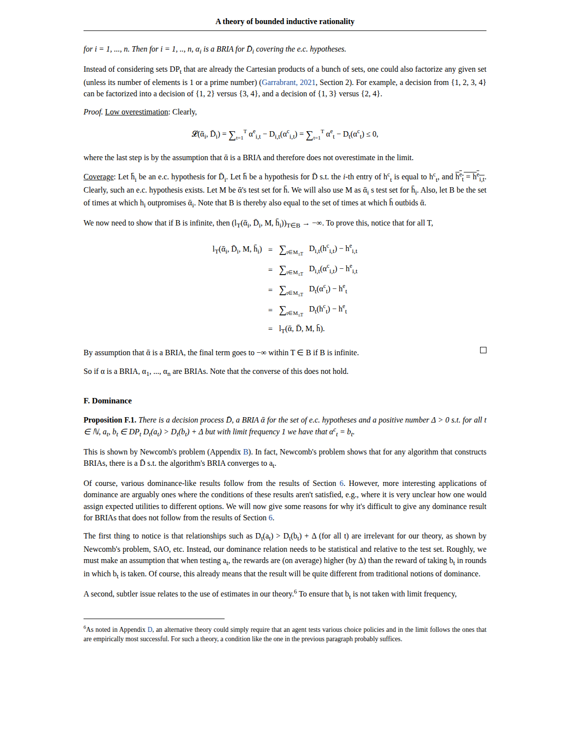A theory of bounded inductive rationality
for i = 1, ..., n. Then for i = 1, .., n, αi is a BRIA for D̄i covering the e.c. hypotheses.
Instead of considering sets DPt that are already the Cartesian products of a bunch of sets, one could also factorize any given set (unless its number of elements is 1 or a prime number) (Garrabrant, 2021, Section 2). For example, a decision from {1, 2, 3, 4} can be factorized into a decision of {1, 2} versus {3, 4}, and a decision of {1, 3} versus {2, 4}.
Proof. Low overestimation: Clearly,
𝓛(ᾱi, D̄i) = ∑t=1 T αei,t − Di,t(αci,t) = ∑t=1 T αet − Dt(αct) ≤ 0,
where the last step is by the assumption that ᾱ is a BRIA and therefore does not overestimate in the limit.
Coverage: Let h̄i be an e.c. hypothesis for D̄i. Let h̄ be a hypothesis for D̄ s.t. the i-th entry of hct is equal to hct, and het = hei,t. Clearly, such an e.c. hypothesis exists. Let M be ᾱ's test set for h̄. We will also use M as ᾱi s test set for h̄i. Also, let B be the set of times at which hi outpromises ᾱi. Note that B is thereby also equal to the set of times at which h̄ outbids ᾱ.
We now need to show that if B is infinite, then (lT(ᾱi, D̄i, M, h̄i))T∈B → −∞. To prove this, notice that for all T,
| l T (ᾱ i , D̄ i , M, h̄ i ) | = | ∑ t∈M ≤T D i,t (h c i,t ) − h e i,t |
| | = | ∑ t∈M ≤T D i,t (α c i,t ) − h e i,t |
| | = | ∑ t∈M ≤T D t (α c t ) − h e t |
| | = | ∑ t∈M ≤T D t (h c t ) − h e t |
| | = | l T (ᾱ, D̄, M, h̄). |
By assumption that ᾱ is a BRIA, the final term goes to −∞ within T ∈ B if B is infinite.
So if α is a BRIA, α1, ..., αn are BRIAs. Note that the converse of this does not hold.
F. Dominance
Proposition F.1. There is a decision process D̄, a BRIA ᾱ for the set of e.c. hypotheses and a positive number Δ > 0 s.t. for all t ∈ ℕ, at, bt ∈ DPt Dt(at) > Dt(bt) + Δ but with limit frequency 1 we have that αct = bt.
This is shown by Newcomb's problem (Appendix B). In fact, Newcomb's problem shows that for any algorithm that constructs BRIAs, there is a D̄ s.t. the algorithm's BRIA converges to at.
Of course, various dominance-like results follow from the results of Section 6. However, more interesting applications of dominance are arguably ones where the conditions of these results aren't satisfied, e.g., where it is very unclear how one would assign expected utilities to different options. We will now give some reasons for why it's difficult to give any dominance result for BRIAs that does not follow from the results of Section 6.
The first thing to notice is that relationships such as Dt(at) > Dt(bt) + Δ (for all t) are irrelevant for our theory, as shown by Newcomb's problem, SAO, etc. Instead, our dominance relation needs to be statistical and relative to the test set. Roughly, we must make an assumption that when testing at, the rewards are (on average) higher (by Δ) than the reward of taking bt in rounds in which bt is taken. Of course, this already means that the result will be quite different from traditional notions of dominance.
A second, subtler issue relates to the use of estimates in our theory.6 To ensure that bt is not taken with limit frequency,
6As noted in Appendix D, an alternative theory could simply require that an agent tests various choice policies and in the limit follows the ones that are empirically most successful. For such a theory, a condition like the one in the previous paragraph probably suffices.